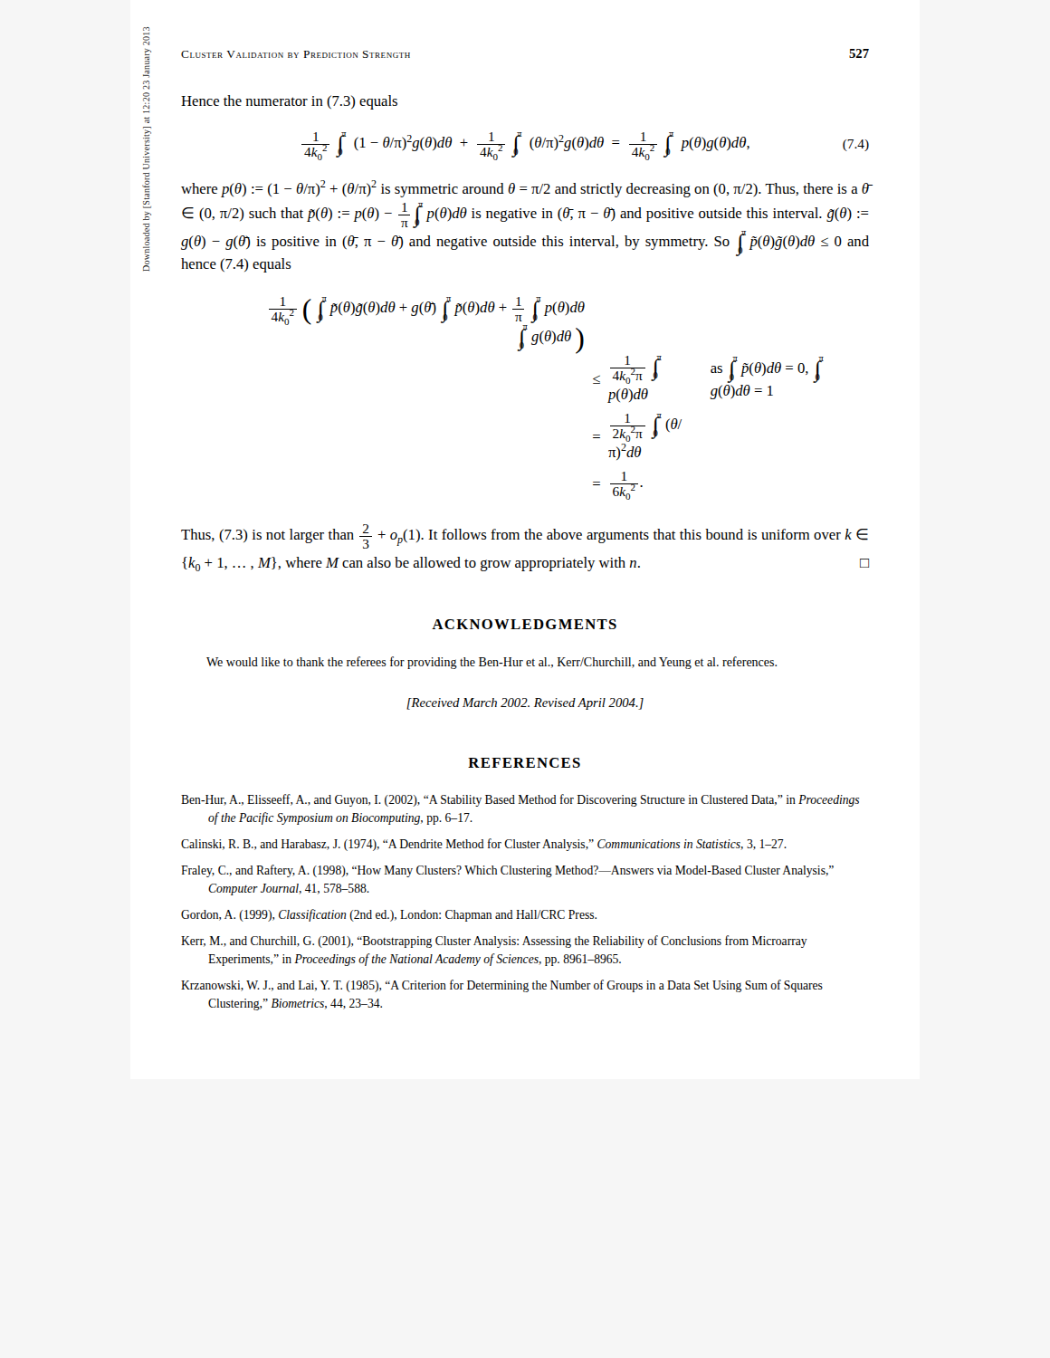Downloaded by [Stanford University] at 12:20 23 January 2013
Cluster Validation by Prediction Strength 527
Hence the numerator in (7.3) equals
14k02 ∫π 0 (1 − θ/π)2g(θ)dθ + 14k02 ∫π 0 (θ/π)2g(θ)dθ = 14k02 ∫π 0 p(θ)g(θ)dθ, (7.4)
where p(θ) := (1 − θ/π)2 + (θ/π)2 is symmetric around θ = π/2 and strictly decreasing on (0, π/2). Thus, there is a θ̄ ∈ (0, π/2) such that p̃(θ) := p(θ) − 1 π∫π 0 p(θ)dθ is negative in (θ̄, π − θ̄) and positive outside this interval. g̃(θ) := g(θ) − g(θ̄) is positive in (θ̄, π − θ̄) and negative outside this interval, by symmetry. So ∫π 0 p̃(θ)g̃(θ)dθ ≤ 0 and hence (7.4) equals
| 1 4 k 0 2 ( ∫ π 0 p̃ ( θ ) g̃ ( θ ) dθ + g ( θ̄ ) ∫ π 0 p̃ ( θ ) dθ + 1 π ∫ π 0 p ( θ ) dθ ∫ π 0 g ( θ ) dθ ) | | |
| | ≤ | 1 4 k 0 2 π ∫ π 0 p ( θ ) dθ | as ∫ π 0 p̃ ( θ ) dθ = 0, ∫ π 0 g ( θ ) dθ = 1 |
| | = | 1 2 k 0 2 π ∫ π 0 ( θ /π) 2 dθ | |
| | = | 1 6 k 0 2 . | |
Thus, (7.3) is not larger than 23 + op(1). It follows from the above arguments that this bound is uniform over k ∈ {k0 + 1, … , M}, where M can also be allowed to grow appropriately with n. □
ACKNOWLEDGMENTS
We would like to thank the referees for providing the Ben-Hur et al., Kerr/Churchill, and Yeung et al. references.
[Received March 2002. Revised April 2004.]
REFERENCES
Ben-Hur, A., Elisseeff, A., and Guyon, I. (2002), “A Stability Based Method for Discovering Structure in Clustered Data,” in Proceedings of the Pacific Symposium on Biocomputing, pp. 6–17.
Calinski, R. B., and Harabasz, J. (1974), “A Dendrite Method for Cluster Analysis,” Communications in Statistics, 3, 1–27.
Fraley, C., and Raftery, A. (1998), “How Many Clusters? Which Clustering Method?—Answers via Model-Based Cluster Analysis,” Computer Journal, 41, 578–588.
Gordon, A. (1999), Classification (2nd ed.), London: Chapman and Hall/CRC Press.
Kerr, M., and Churchill, G. (2001), “Bootstrapping Cluster Analysis: Assessing the Reliability of Conclusions from Microarray Experiments,” in Proceedings of the National Academy of Sciences, pp. 8961–8965.
Krzanowski, W. J., and Lai, Y. T. (1985), “A Criterion for Determining the Number of Groups in a Data Set Using Sum of Squares Clustering,” Biometrics, 44, 23–34.